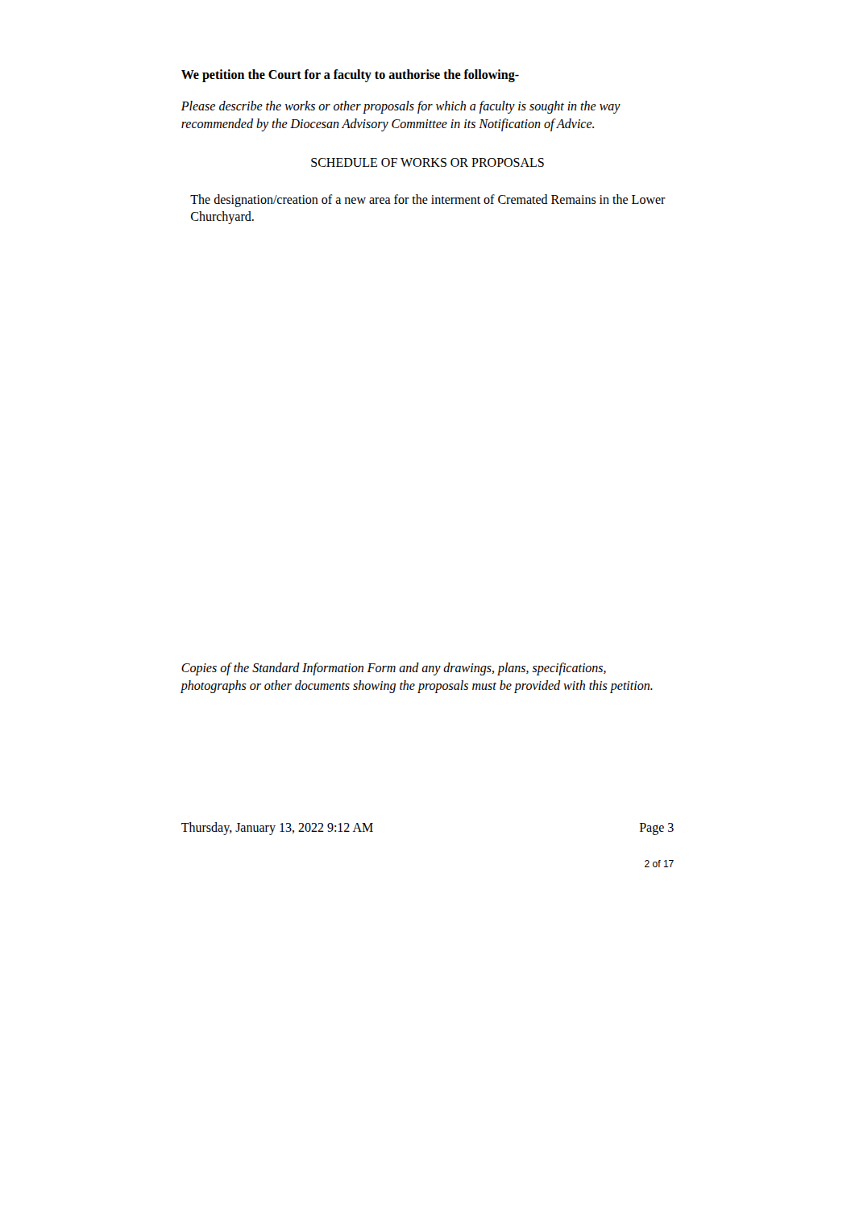We petition the Court for a faculty to authorise the following-
Please describe the works or other proposals for which a faculty is sought in the way recommended by the Diocesan Advisory Committee in its Notification of Advice.
SCHEDULE OF WORKS OR PROPOSALS
The designation/creation of a new area for the interment of Cremated Remains in the Lower Churchyard.
Copies of the Standard Information Form and any drawings, plans, specifications, photographs or other documents showing the proposals must be provided with this petition.
Thursday, January 13, 2022 9:12 AM
Page 3
2 of 17